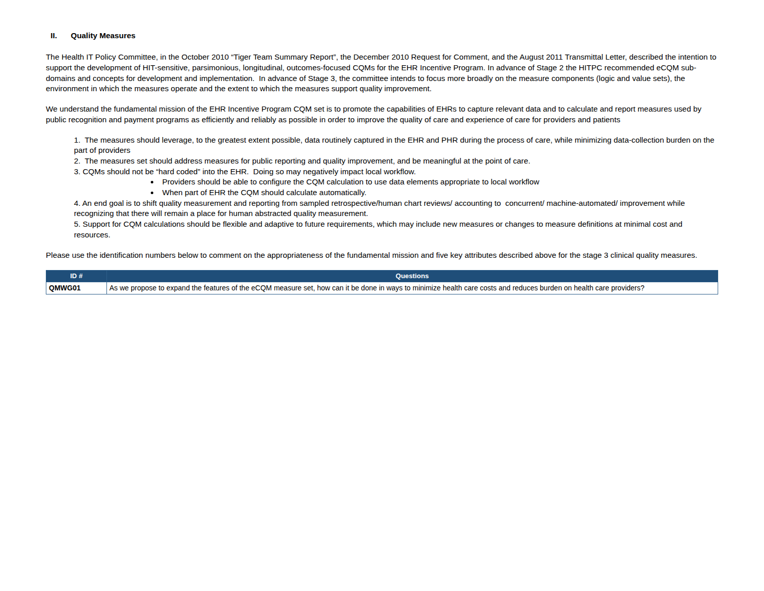II. Quality Measures
The Health IT Policy Committee, in the October 2010 “Tiger Team Summary Report”, the December 2010 Request for Comment, and the August 2011 Transmittal Letter, described the intention to support the development of HIT-sensitive, parsimonious, longitudinal, outcomes-focused CQMs for the EHR Incentive Program. In advance of Stage 2 the HITPC recommended eCQM sub-domains and concepts for development and implementation. In advance of Stage 3, the committee intends to focus more broadly on the measure components (logic and value sets), the environment in which the measures operate and the extent to which the measures support quality improvement.
We understand the fundamental mission of the EHR Incentive Program CQM set is to promote the capabilities of EHRs to capture relevant data and to calculate and report measures used by public recognition and payment programs as efficiently and reliably as possible in order to improve the quality of care and experience of care for providers and patients
1. The measures should leverage, to the greatest extent possible, data routinely captured in the EHR and PHR during the process of care, while minimizing data-collection burden on the part of providers
2. The measures set should address measures for public reporting and quality improvement, and be meaningful at the point of care.
3. CQMs should not be “hard coded” into the EHR. Doing so may negatively impact local workflow.
Providers should be able to configure the CQM calculation to use data elements appropriate to local workflow
When part of EHR the CQM should calculate automatically.
4. An end goal is to shift quality measurement and reporting from sampled retrospective/human chart reviews/ accounting to concurrent/ machine-automated/ improvement while recognizing that there will remain a place for human abstracted quality measurement.
5. Support for CQM calculations should be flexible and adaptive to future requirements, which may include new measures or changes to measure definitions at minimal cost and resources.
Please use the identification numbers below to comment on the appropriateness of the fundamental mission and five key attributes described above for the stage 3 clinical quality measures.
| ID # | Questions |
| --- | --- |
| QMWG01 | As we propose to expand the features of the eCQM measure set, how can it be done in ways to minimize health care costs and reduces burden on health care providers? |